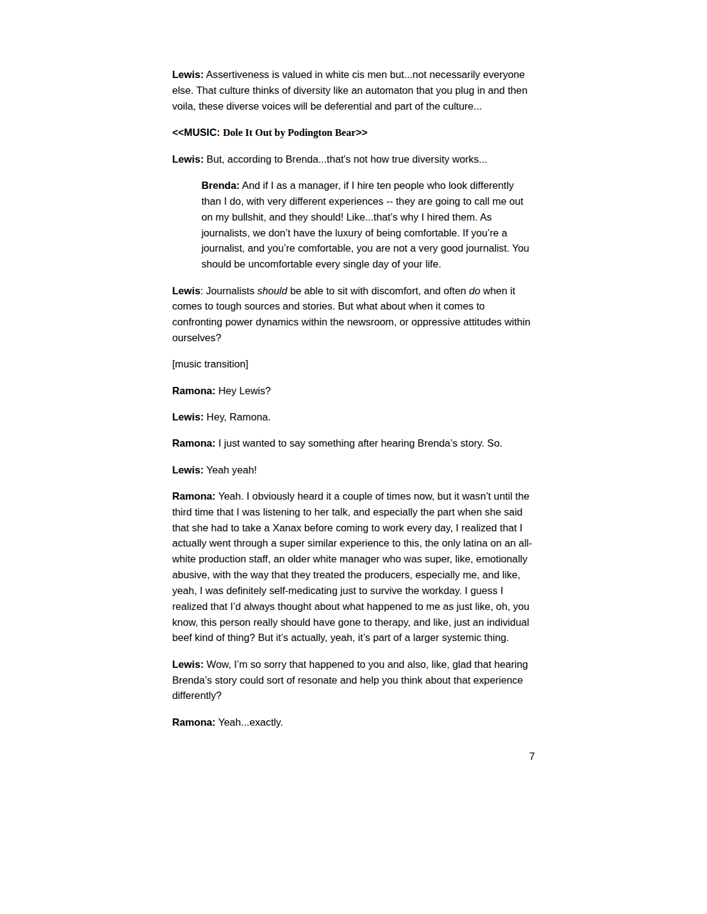Lewis: Assertiveness is valued in white cis men but...not necessarily everyone else. That culture thinks of diversity like an automaton that you plug in and then voila, these diverse voices will be deferential and part of the culture...
<<MUSIC: Dole It Out by Podington Bear>>
Lewis: But, according to Brenda...that's not how true diversity works...
Brenda: And if I as a manager, if I hire ten people who look differently than I do, with very different experiences -- they are going to call me out on my bullshit, and they should! Like...that’s why I hired them. As journalists, we don’t have the luxury of being comfortable. If you’re a journalist, and you’re comfortable, you are not a very good journalist. You should be uncomfortable every single day of your life.
Lewis: Journalists should be able to sit with discomfort, and often do when it comes to tough sources and stories. But what about when it comes to confronting power dynamics within the newsroom, or oppressive attitudes within ourselves?
[music transition]
Ramona: Hey Lewis?
Lewis: Hey, Ramona.
Ramona: I just wanted to say something after hearing Brenda’s story. So.
Lewis: Yeah yeah!
Ramona: Yeah. I obviously heard it a couple of times now, but it wasn’t until the third time that I was listening to her talk, and especially the part when she said that she had to take a Xanax before coming to work every day, I realized that I actually went through a super similar experience to this, the only latina on an all-white production staff, an older white manager who was super, like, emotionally abusive, with the way that they treated the producers, especially me, and like, yeah, I was definitely self-medicating just to survive the workday. I guess I realized that I’d always thought about what happened to me as just like, oh, you know, this person really should have gone to therapy, and like, just an individual beef kind of thing? But it’s actually, yeah, it’s part of a larger systemic thing.
Lewis: Wow, I’m so sorry that happened to you and also, like, glad that hearing Brenda’s story could sort of resonate and help you think about that experience differently?
Ramona: Yeah...exactly.
7